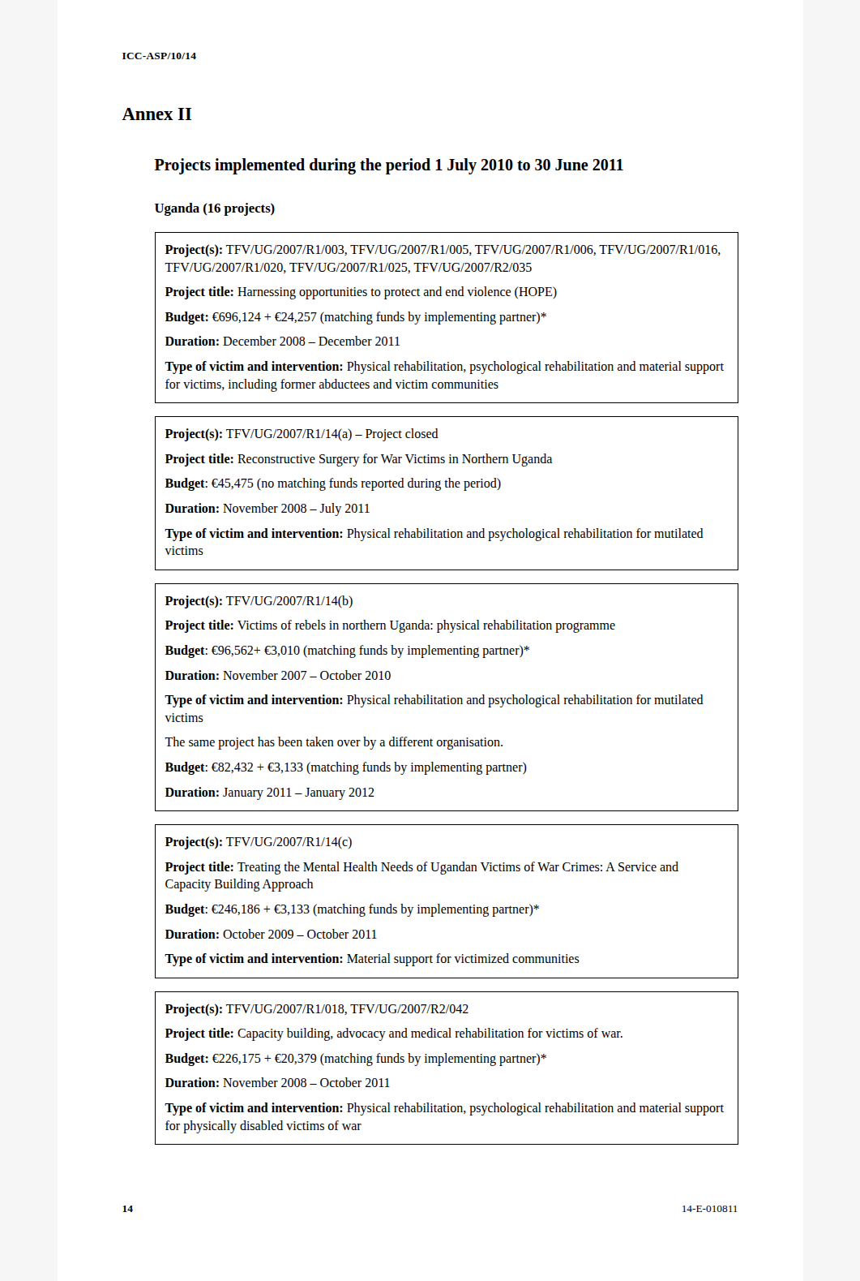ICC-ASP/10/14
Annex II
Projects implemented during the period 1 July 2010 to 30 June 2011
Uganda (16 projects)
Project(s): TFV/UG/2007/R1/003, TFV/UG/2007/R1/005, TFV/UG/2007/R1/006, TFV/UG/2007/R1/016, TFV/UG/2007/R1/020, TFV/UG/2007/R1/025, TFV/UG/2007/R2/035
Project title: Harnessing opportunities to protect and end violence (HOPE)
Budget: €696,124 + €24,257 (matching funds by implementing partner)*
Duration: December 2008 – December 2011
Type of victim and intervention: Physical rehabilitation, psychological rehabilitation and material support for victims, including former abductees and victim communities
Project(s): TFV/UG/2007/R1/14(a) – Project closed
Project title: Reconstructive Surgery for War Victims in Northern Uganda
Budget: €45,475 (no matching funds reported during the period)
Duration: November 2008 – July 2011
Type of victim and intervention: Physical rehabilitation and psychological rehabilitation for mutilated victims
Project(s): TFV/UG/2007/R1/14(b)
Project title: Victims of rebels in northern Uganda: physical rehabilitation programme
Budget: €96,562+ €3,010 (matching funds by implementing partner)*
Duration: November 2007 – October 2010
Type of victim and intervention: Physical rehabilitation and psychological rehabilitation for mutilated victims
The same project has been taken over by a different organisation.
Budget: €82,432 + €3,133 (matching funds by implementing partner)
Duration: January 2011 – January 2012
Project(s): TFV/UG/2007/R1/14(c)
Project title: Treating the Mental Health Needs of Ugandan Victims of War Crimes: A Service and Capacity Building Approach
Budget: €246,186 + €3,133 (matching funds by implementing partner)*
Duration: October 2009 – October 2011
Type of victim and intervention: Material support for victimized communities
Project(s): TFV/UG/2007/R1/018, TFV/UG/2007/R2/042
Project title: Capacity building, advocacy and medical rehabilitation for victims of war.
Budget: €226,175 + €20,379 (matching funds by implementing partner)*
Duration: November 2008 – October 2011
Type of victim and intervention: Physical rehabilitation, psychological rehabilitation and material support for physically disabled victims of war
14 14-E-010811